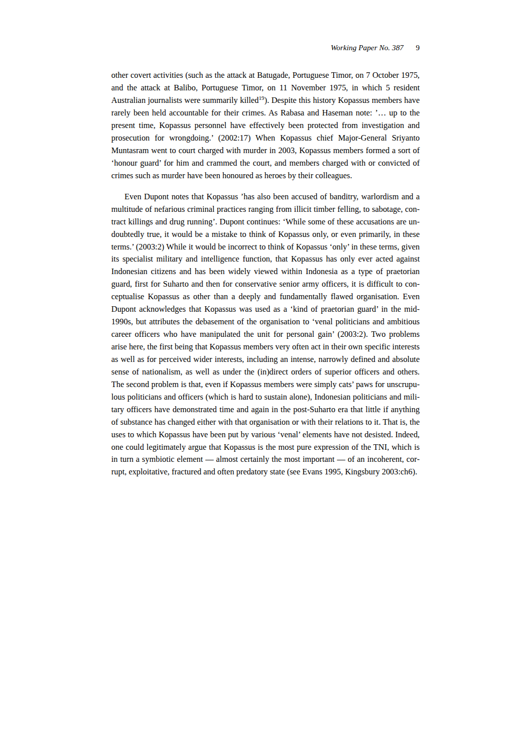Working Paper No. 3879
other covert activities (such as the attack at Batugade, Portuguese Timor, on 7 October 1975, and the attack at Balibo, Portuguese Timor, on 11 November 1975, in which 5 resident Australian journalists were summarily killed19). Despite this history Kopassus members have rarely been held accountable for their crimes. As Rabasa and Haseman note: ’… up to the present time, Kopassus personnel have effectively been protected from investigation and prosecution for wrongdoing.’ (2002:17) When Kopassus chief Major-General Sriyanto Muntasram went to court charged with murder in 2003, Kopassus members formed a sort of ‘honour guard’ for him and crammed the court, and members charged with or convicted of crimes such as murder have been honoured as heroes by their colleagues.
Even Dupont notes that Kopassus ’has also been accused of banditry, warlordism and a multitude of nefarious criminal practices ranging from illicit timber felling, to sabotage, contract killings and drug running’. Dupont continues: ‘While some of these accusations are undoubtedly true, it would be a mistake to think of Kopassus only, or even primarily, in these terms.’ (2003:2) While it would be incorrect to think of Kopassus ‘only’ in these terms, given its specialist military and intelligence function, that Kopassus has only ever acted against Indonesian citizens and has been widely viewed within Indonesia as a type of praetorian guard, first for Suharto and then for conservative senior army officers, it is difficult to conceptualise Kopassus as other than a deeply and fundamentally flawed organisation. Even Dupont acknowledges that Kopassus was used as a ‘kind of praetorian guard’ in the mid-1990s, but attributes the debasement of the organisation to ‘venal politicians and ambitious career officers who have manipulated the unit for personal gain’ (2003:2). Two problems arise here, the first being that Kopassus members very often act in their own specific interests as well as for perceived wider interests, including an intense, narrowly defined and absolute sense of nationalism, as well as under the (in)direct orders of superior officers and others. The second problem is that, even if Kopassus members were simply cats’ paws for unscrupulous politicians and officers (which is hard to sustain alone), Indonesian politicians and military officers have demonstrated time and again in the post-Suharto era that little if anything of substance has changed either with that organisation or with their relations to it. That is, the uses to which Kopassus have been put by various ‘venal’ elements have not desisted. Indeed, one could legitimately argue that Kopassus is the most pure expression of the TNI, which is in turn a symbiotic element — almost certainly the most important — of an incoherent, corrupt, exploitative, fractured and often predatory state (see Evans 1995, Kingsbury 2003:ch6).